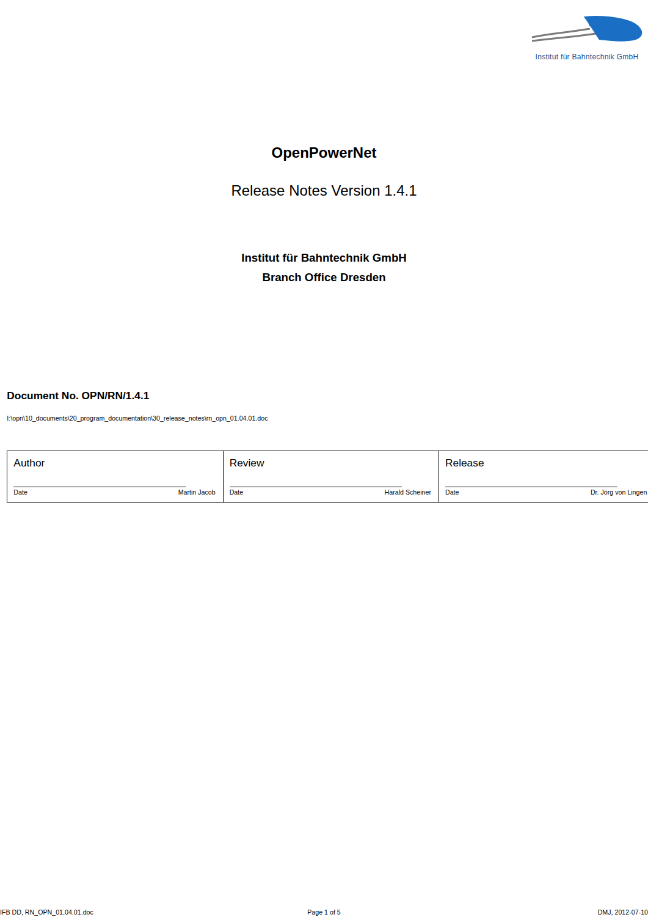Institut für Bahntechnik GmbH
OpenPowerNet
Release Notes Version 1.4.1
Institut für Bahntechnik GmbH
Branch Office Dresden
Document No. OPN/RN/1.4.1
I:\opn\10_documents\20_program_documentation\30_release_notes\rn_opn_01.04.01.doc
| Author Date Martin Jacob | Review Date Harald Scheiner | Release Date Dr. Jörg von Lingen |
IFB DD, RN_OPN_01.04.01.doc
Page 1 of 5
DMJ, 2012-07-10